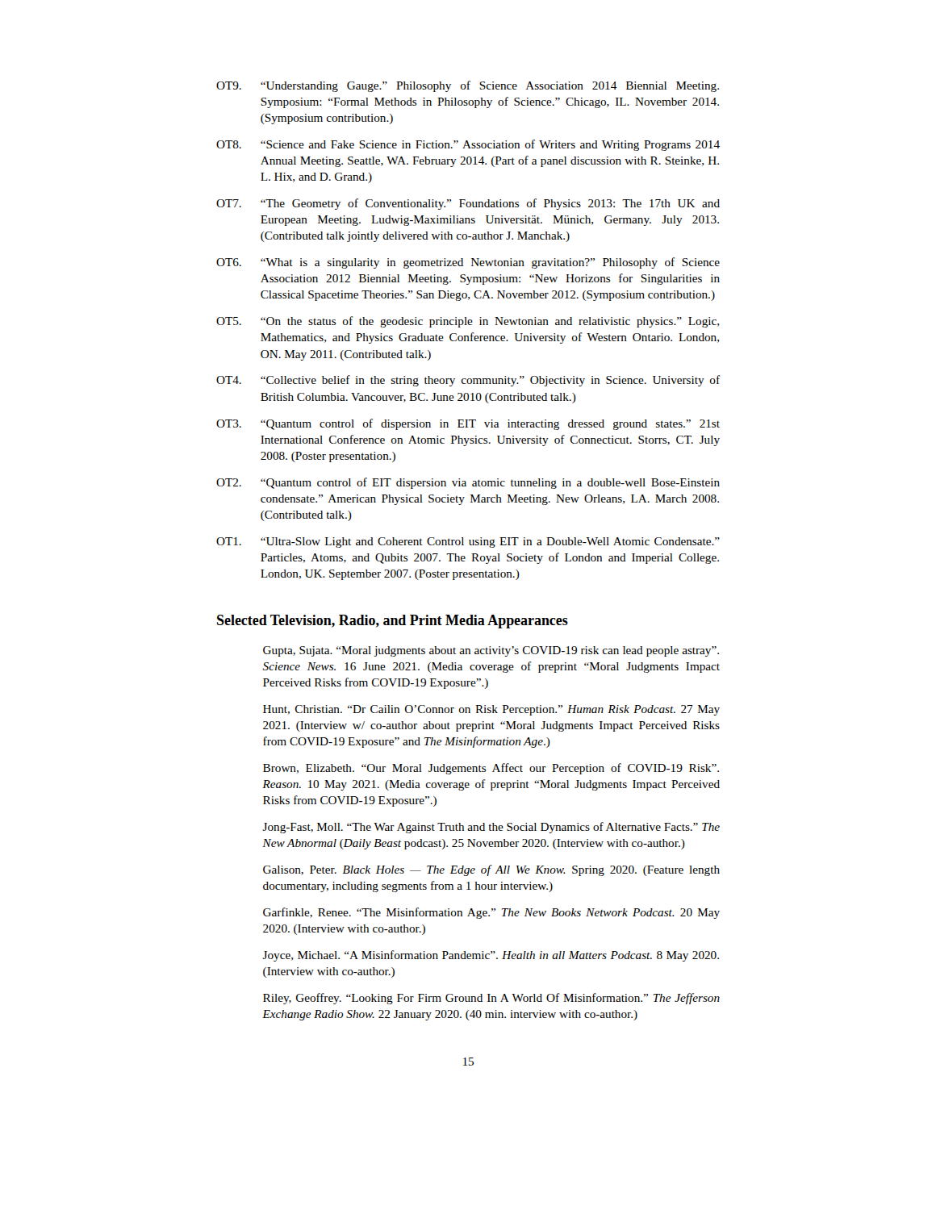OT9.“Understanding Gauge.” Philosophy of Science Association 2014 Biennial Meeting. Symposium: “Formal Methods in Philosophy of Science.” Chicago, IL. November 2014. (Symposium contribution.)
OT8.“Science and Fake Science in Fiction.” Association of Writers and Writing Programs 2014 Annual Meeting. Seattle, WA. February 2014. (Part of a panel discussion with R. Steinke, H. L. Hix, and D. Grand.)
OT7.“The Geometry of Conventionality.” Foundations of Physics 2013: The 17th UK and European Meeting. Ludwig-Maximilians Universität. Münich, Germany. July 2013. (Contributed talk jointly delivered with co-author J. Manchak.)
OT6.“What is a singularity in geometrized Newtonian gravitation?” Philosophy of Science Association 2012 Biennial Meeting. Symposium: “New Horizons for Singularities in Classical Spacetime Theories.” San Diego, CA. November 2012. (Symposium contribution.)
OT5.“On the status of the geodesic principle in Newtonian and relativistic physics.” Logic, Mathematics, and Physics Graduate Conference. University of Western Ontario. London, ON. May 2011. (Contributed talk.)
OT4.“Collective belief in the string theory community.” Objectivity in Science. University of British Columbia. Vancouver, BC. June 2010 (Contributed talk.)
OT3.“Quantum control of dispersion in EIT via interacting dressed ground states.” 21st International Conference on Atomic Physics. University of Connecticut. Storrs, CT. July 2008. (Poster presentation.)
OT2.“Quantum control of EIT dispersion via atomic tunneling in a double-well Bose-Einstein condensate.” American Physical Society March Meeting. New Orleans, LA. March 2008. (Contributed talk.)
OT1.“Ultra-Slow Light and Coherent Control using EIT in a Double-Well Atomic Condensate.” Particles, Atoms, and Qubits 2007. The Royal Society of London and Imperial College. London, UK. September 2007. (Poster presentation.)
Selected Television, Radio, and Print Media Appearances
Gupta, Sujata. “Moral judgments about an activity’s COVID-19 risk can lead people astray”. Science News. 16 June 2021. (Media coverage of preprint “Moral Judgments Impact Perceived Risks from COVID-19 Exposure”.)
Hunt, Christian. “Dr Cailin O’Connor on Risk Perception.” Human Risk Podcast. 27 May 2021. (Interview w/ co-author about preprint “Moral Judgments Impact Perceived Risks from COVID-19 Exposure” and The Misinformation Age.)
Brown, Elizabeth. “Our Moral Judgements Affect our Perception of COVID-19 Risk”. Reason. 10 May 2021. (Media coverage of preprint “Moral Judgments Impact Perceived Risks from COVID-19 Exposure”.)
Jong-Fast, Moll. “The War Against Truth and the Social Dynamics of Alternative Facts.” The New Abnormal (Daily Beast podcast). 25 November 2020. (Interview with co-author.)
Galison, Peter. Black Holes — The Edge of All We Know. Spring 2020. (Feature length documentary, including segments from a 1 hour interview.)
Garfinkle, Renee. “The Misinformation Age.” The New Books Network Podcast. 20 May 2020. (Interview with co-author.)
Joyce, Michael. “A Misinformation Pandemic”. Health in all Matters Podcast. 8 May 2020. (Interview with co-author.)
Riley, Geoffrey. “Looking For Firm Ground In A World Of Misinformation.” The Jefferson Exchange Radio Show. 22 January 2020. (40 min. interview with co-author.)
15